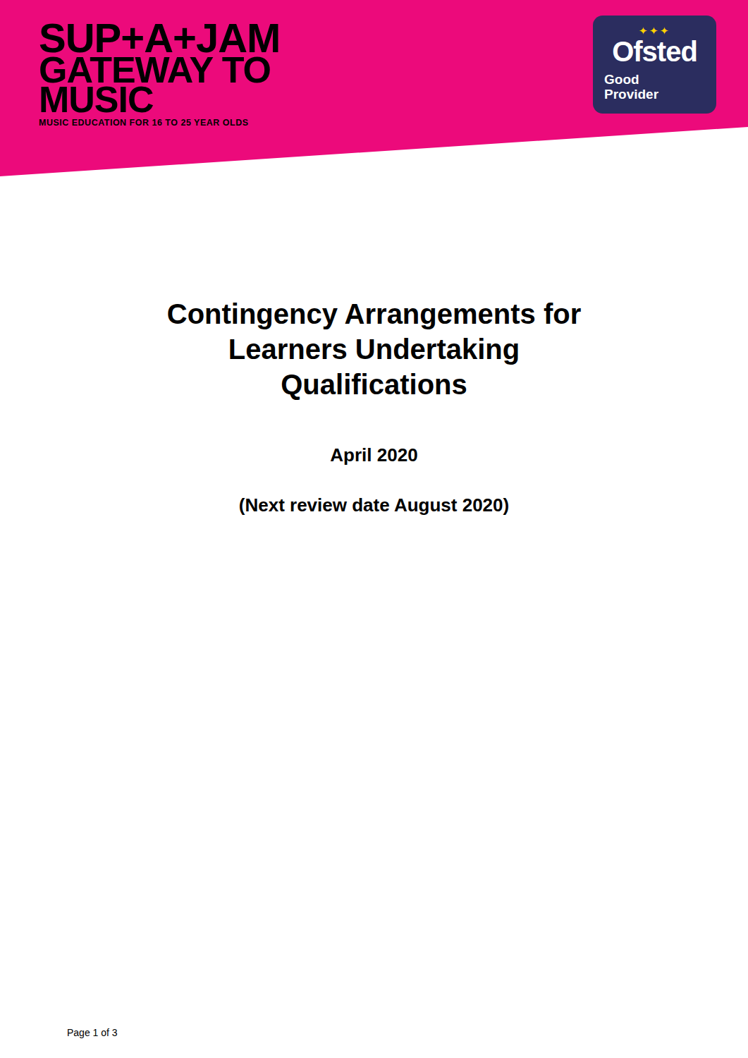SUP+A+JAM
GATEWAY TO MUSIC
MUSIC EDUCATION FOR 16 TO 25 YEAR OLDS
✦✦✦
Ofsted
Good
Provider
Contingency Arrangements for Learners Undertaking Qualifications
April 2020
(Next review date August 2020)
Page 1 of 3